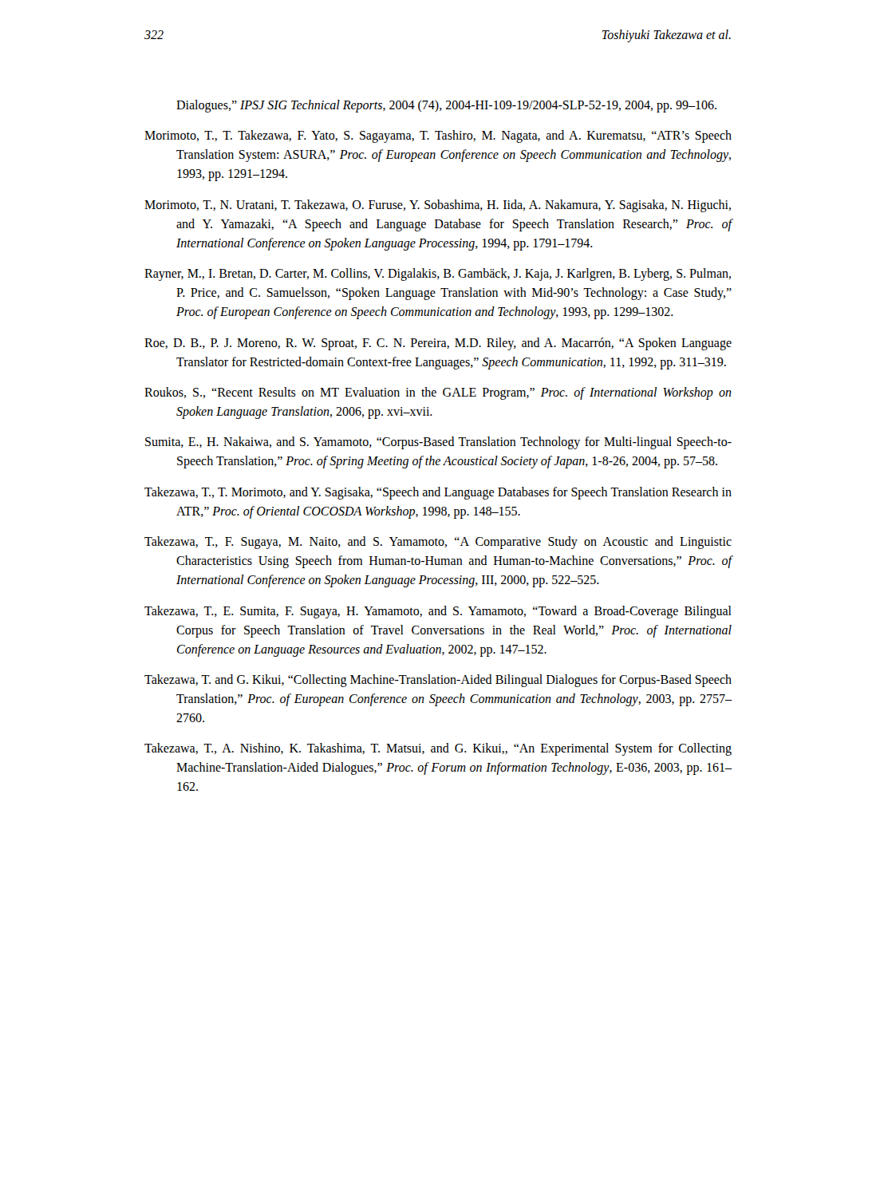322 Toshiyuki Takezawa et al.
Dialogues,” IPSJ SIG Technical Reports, 2004 (74), 2004-HI-109-19/2004-SLP-52-19, 2004, pp. 99–106.
Morimoto, T., T. Takezawa, F. Yato, S. Sagayama, T. Tashiro, M. Nagata, and A. Kurematsu, “ATR’s Speech Translation System: ASURA,” Proc. of European Conference on Speech Communication and Technology, 1993, pp. 1291–1294.
Morimoto, T., N. Uratani, T. Takezawa, O. Furuse, Y. Sobashima, H. Iida, A. Nakamura, Y. Sagisaka, N. Higuchi, and Y. Yamazaki, “A Speech and Language Database for Speech Translation Research,” Proc. of International Conference on Spoken Language Processing, 1994, pp. 1791–1794.
Rayner, M., I. Bretan, D. Carter, M. Collins, V. Digalakis, B. Gambäck, J. Kaja, J. Karlgren, B. Lyberg, S. Pulman, P. Price, and C. Samuelsson, “Spoken Language Translation with Mid-90’s Technology: a Case Study,” Proc. of European Conference on Speech Communication and Technology, 1993, pp. 1299–1302.
Roe, D. B., P. J. Moreno, R. W. Sproat, F. C. N. Pereira, M.D. Riley, and A. Macarrón, “A Spoken Language Translator for Restricted-domain Context-free Languages,” Speech Communication, 11, 1992, pp. 311–319.
Roukos, S., “Recent Results on MT Evaluation in the GALE Program,” Proc. of International Workshop on Spoken Language Translation, 2006, pp. xvi–xvii.
Sumita, E., H. Nakaiwa, and S. Yamamoto, “Corpus-Based Translation Technology for Multi-lingual Speech-to-Speech Translation,” Proc. of Spring Meeting of the Acoustical Society of Japan, 1-8-26, 2004, pp. 57–58.
Takezawa, T., T. Morimoto, and Y. Sagisaka, “Speech and Language Databases for Speech Translation Research in ATR,” Proc. of Oriental COCOSDA Workshop, 1998, pp. 148–155.
Takezawa, T., F. Sugaya, M. Naito, and S. Yamamoto, “A Comparative Study on Acoustic and Linguistic Characteristics Using Speech from Human-to-Human and Human-to-Machine Conversations,” Proc. of International Conference on Spoken Language Processing, III, 2000, pp. 522–525.
Takezawa, T., E. Sumita, F. Sugaya, H. Yamamoto, and S. Yamamoto, “Toward a Broad-Coverage Bilingual Corpus for Speech Translation of Travel Conversations in the Real World,” Proc. of International Conference on Language Resources and Evaluation, 2002, pp. 147–152.
Takezawa, T. and G. Kikui, “Collecting Machine-Translation-Aided Bilingual Dialogues for Corpus-Based Speech Translation,” Proc. of European Conference on Speech Communication and Technology, 2003, pp. 2757–2760.
Takezawa, T., A. Nishino, K. Takashima, T. Matsui, and G. Kikui,, “An Experimental System for Collecting Machine-Translation-Aided Dialogues,” Proc. of Forum on Information Technology, E-036, 2003, pp. 161–162.